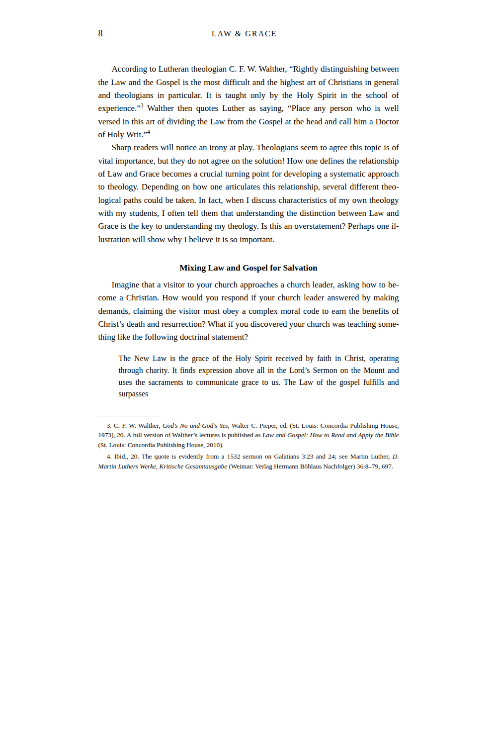8 Law & Grace
According to Lutheran theologian C. F. W. Walther, “Rightly distinguishing between the Law and the Gospel is the most difficult and the highest art of Christians in general and theologians in particular. It is taught only by the Holy Spirit in the school of experience.”3 Walther then quotes Luther as saying, “Place any person who is well versed in this art of dividing the Law from the Gospel at the head and call him a Doctor of Holy Writ.”4
Sharp readers will notice an irony at play. Theologians seem to agree this topic is of vital importance, but they do not agree on the solution! How one defines the relationship of Law and Grace becomes a crucial turning point for developing a systematic approach to theology. Depending on how one articulates this relationship, several different theological paths could be taken. In fact, when I discuss characteristics of my own theology with my students, I often tell them that understanding the distinction between Law and Grace is the key to understanding my theology. Is this an overstatement? Perhaps one illustration will show why I believe it is so important.
Mixing Law and Gospel for Salvation
Imagine that a visitor to your church approaches a church leader, asking how to become a Christian. How would you respond if your church leader answered by making demands, claiming the visitor must obey a complex moral code to earn the benefits of Christ’s death and resurrection? What if you discovered your church was teaching something like the following doctrinal statement?
The New Law is the grace of the Holy Spirit received by faith in Christ, operating through charity. It finds expression above all in the Lord’s Sermon on the Mount and uses the sacraments to communicate grace to us. The Law of the gospel fulfills and surpasses
3. C. F. W. Walther, God’s No and God’s Yes, Walter C. Pieper, ed. (St. Louis: Concordia Publishing House, 1973), 20. A full version of Walther’s lectures is published as Law and Gospel: How to Read and Apply the Bible (St. Louis: Concordia Publishing House, 2010).
4. Ibid., 20. The quote is evidently from a 1532 sermon on Galatians 3:23 and 24; see Martin Luther, D. Martin Luthers Werke, Kritische Gesamtausgabe (Weimar: Verlag Hermann Böhlaus Nachfolger) 36:8–79, 697.